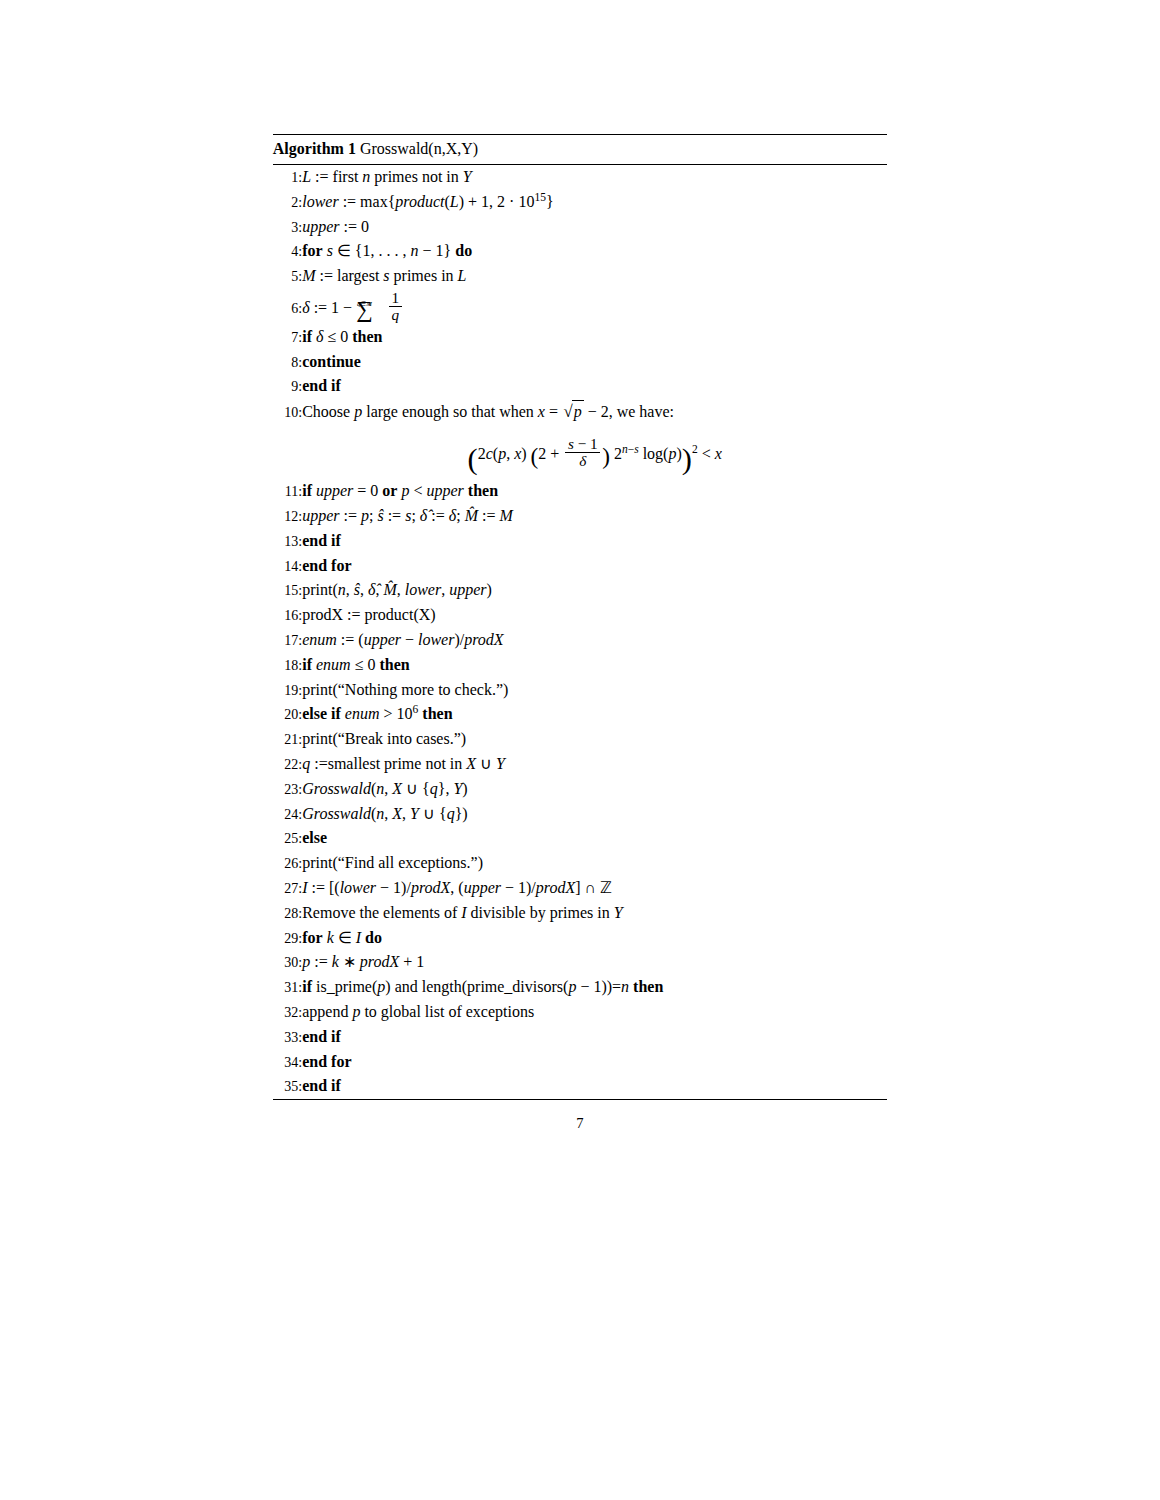Algorithm 1 Grosswald(n,X,Y)
| 1: | L := first n primes not in Y |
| 2: | lower := max{ product ( L ) + 1, 2 · 10 15 } |
| 3: | upper := 0 |
| 4: | for s ∈ {1, . . . , n − 1} do |
| 5: | M := largest s primes in L |
| 6: | δ := 1 − ∑ q ∈ M 1 q |
| 7: | if δ ≤ 0 then |
| 8: | continue |
| 9: | end if |
| 10: | Choose p large enough so that when x = √ p − 2, we have: |
| | ( 2 c ( p , x ) ( 2 + s − 1 δ ) 2 n − s log( p ) ) 2 < x |
| 11: | if upper = 0 or p < upper then |
| 12: | upper := p ; ŝ := s ; δ̂ := δ ; M̂ := M |
| 13: | end if |
| 14: | end for |
| 15: | print( n , ŝ , δ̂ , M̂ , lower , upper ) |
| 16: | prodX := product(X) |
| 17: | enum := ( upper − lower )/ prodX |
| 18: | if enum ≤ 0 then |
| 19: | print(“Nothing more to check.”) |
| 20: | else if enum > 10 6 then |
| 21: | print(“Break into cases.”) |
| 22: | q :=smallest prime not in X ∪ Y |
| 23: | Grosswald ( n , X ∪ { q }, Y ) |
| 24: | Grosswald ( n , X , Y ∪ { q }) |
| 25: | else |
| 26: | print(“Find all exceptions.”) |
| 27: | I := [( lower − 1)/ prodX , ( upper − 1)/ prodX ] ∩ ℤ |
| 28: | Remove the elements of I divisible by primes in Y |
| 29: | for k ∈ I do |
| 30: | p := k ∗ prodX + 1 |
| 31: | if is_prime( p ) and length(prime_divisors( p − 1))= n then |
| 32: | append p to global list of exceptions |
| 33: | end if |
| 34: | end for |
| 35: | end if |
7